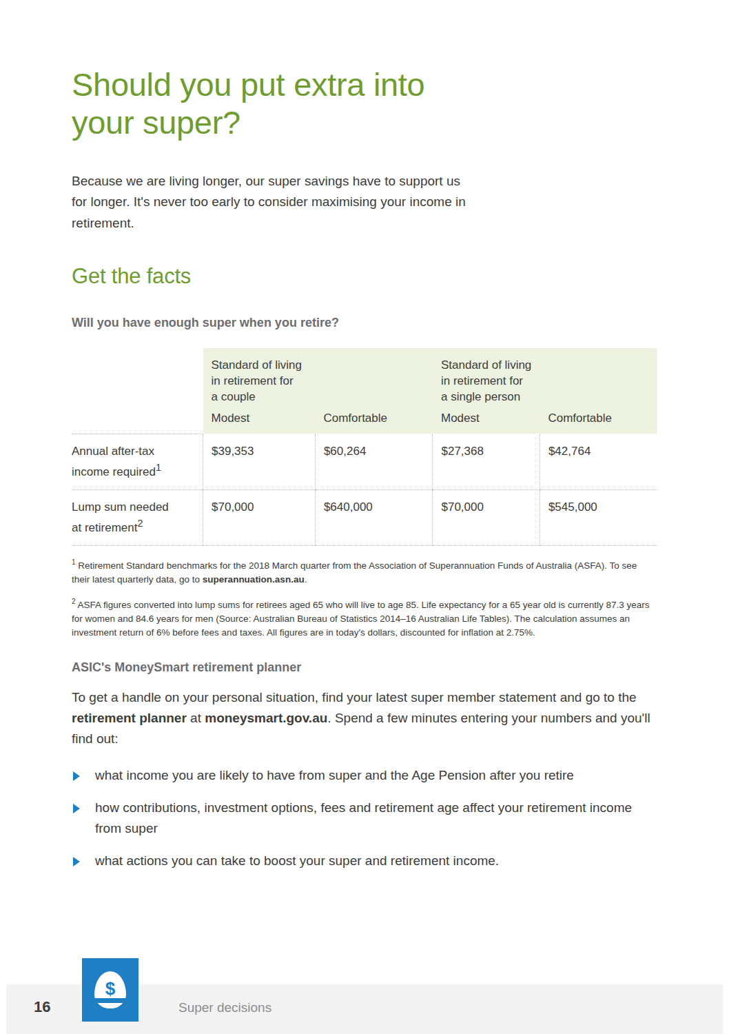Should you put extra into
your super?
Because we are living longer, our super savings have to support us
for longer. It's never too early to consider maximising your income in
retirement.
Get the facts
Will you have enough super when you retire?
| | Standard of living in retirement for a couple | Standard of living in retirement for a single person |
| --- | --- | --- |
| Modest | Comfortable | Modest | Comfortable |
| Annual after-tax income required 1 | $39,353 | $60,264 | $27,368 | $42,764 |
| Lump sum needed at retirement 2 | $70,000 | $640,000 | $70,000 | $545,000 |
1 Retirement Standard benchmarks for the 2018 March quarter from the Association of Superannuation Funds of Australia (ASFA). To see their latest quarterly data, go to superannuation.asn.au.
2 ASFA figures converted into lump sums for retirees aged 65 who will live to age 85. Life expectancy for a 65 year old is currently 87.3 years for women and 84.6 years for men (Source: Australian Bureau of Statistics 2014–16 Australian Life Tables). The calculation assumes an investment return of 6% before fees and taxes. All figures are in today's dollars, discounted for inflation at 2.75%.
ASIC's MoneySmart retirement planner
To get a handle on your personal situation, find your latest super member statement and go to the retirement planner at moneysmart.gov.au. Spend a few minutes entering your numbers and you'll find out:
what income you are likely to have from super and the Age Pension after you retire
how contributions, investment options, fees and retirement age affect your retirement income from super
what actions you can take to boost your super and retirement income.
16
Super decisions